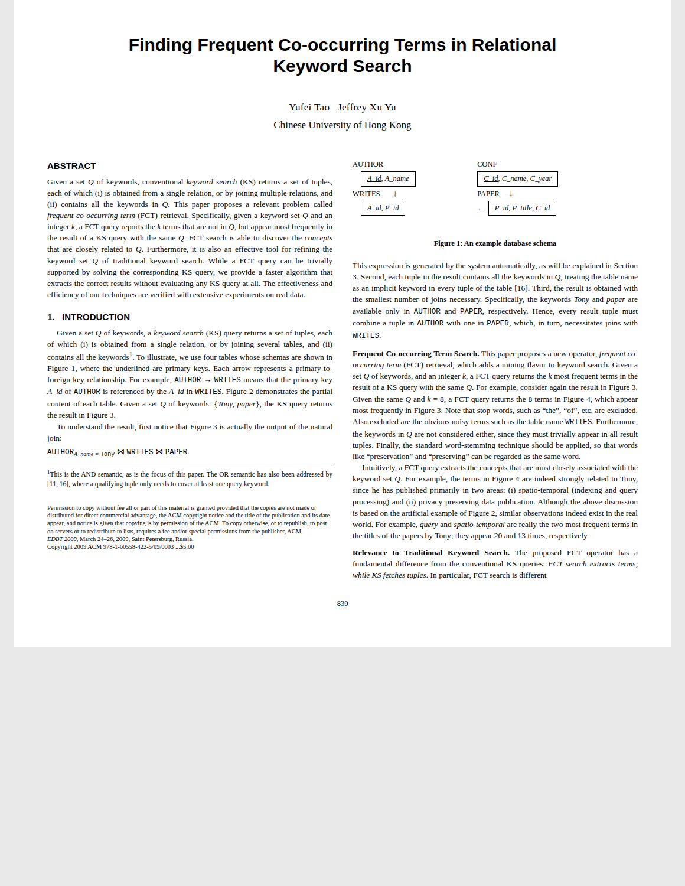Finding Frequent Co-occurring Terms in Relational
Keyword Search
Yufei Tao Jeffrey Xu Yu
Chinese University of Hong Kong
ABSTRACT
Given a set Q of keywords, conventional keyword search (KS) returns a set of tuples, each of which (i) is obtained from a single relation, or by joining multiple relations, and (ii) contains all the keywords in Q. This paper proposes a relevant problem called frequent co-occurring term (FCT) retrieval. Specifically, given a keyword set Q and an integer k, a FCT query reports the k terms that are not in Q, but appear most frequently in the result of a KS query with the same Q. FCT search is able to discover the concepts that are closely related to Q. Furthermore, it is also an effective tool for refining the keyword set Q of traditional keyword search. While a FCT query can be trivially supported by solving the corresponding KS query, we provide a faster algorithm that extracts the correct results without evaluating any KS query at all. The effectiveness and efficiency of our techniques are verified with extensive experiments on real data.
1. INTRODUCTION
Given a set Q of keywords, a keyword search (KS) query returns a set of tuples, each of which (i) is obtained from a single relation, or by joining several tables, and (ii) contains all the keywords1. To illustrate, we use four tables whose schemas are shown in Figure 1, where the underlined are primary keys. Each arrow represents a primary-to-foreign key relationship. For example, AUTHOR → WRITES means that the primary key A_id of AUTHOR is referenced by the A_id in WRITES. Figure 2 demonstrates the partial content of each table. Given a set Q of keywords: {Tony, paper}, the KS query returns the result in Figure 3.
To understand the result, first notice that Figure 3 is actually the output of the natural join:
AUTHOR A_name = Tony ⋈ WRITES ⋈ PAPER.
1This is the AND semantic, as is the focus of this paper. The OR semantic has also been addressed by [11, 16], where a qualifying tuple only needs to cover at least one query keyword.
Permission to copy without fee all or part of this material is granted provided that the copies are not made or distributed for direct commercial advantage, the ACM copyright notice and the title of the publication and its date appear, and notice is given that copying is by permission of the ACM. To copy otherwise, or to republish, to post on servers or to redistribute to lists, requires a fee and/or special permissions from the publisher, ACM.
EDBT 2009, March 24–26, 2009, Saint Petersburg, Russia.
Copyright 2009 ACM 978-1-60558-422-5/09/0003 ...$5.00
| AUTHOR | CONF |
| A_id , A_name | C_id , C_name, C_year |
| WRITES ↓ | PAPER ↓ |
| A_id , P_id | ← P_id , P_title, C_id |
Figure 1: An example database schema
This expression is generated by the system automatically, as will be explained in Section 3. Second, each tuple in the result contains all the keywords in Q, treating the table name as an implicit keyword in every tuple of the table [16]. Third, the result is obtained with the smallest number of joins necessary. Specifically, the keywords Tony and paper are available only in AUTHOR and PAPER, respectively. Hence, every result tuple must combine a tuple in AUTHOR with one in PAPER, which, in turn, necessitates joins with WRITES.
Frequent Co-occurring Term Search. This paper proposes a new operator, frequent co-occurring term (FCT) retrieval, which adds a mining flavor to keyword search. Given a set Q of keywords, and an integer k, a FCT query returns the k most frequent terms in the result of a KS query with the same Q. For example, consider again the result in Figure 3. Given the same Q and k = 8, a FCT query returns the 8 terms in Figure 4, which appear most frequently in Figure 3. Note that stop-words, such as “the”, “of”, etc. are excluded. Also excluded are the obvious noisy terms such as the table name WRITES. Furthermore, the keywords in Q are not considered either, since they must trivially appear in all result tuples. Finally, the standard word-stemming technique should be applied, so that words like “preservation” and “preserving” can be regarded as the same word.
Intuitively, a FCT query extracts the concepts that are most closely associated with the keyword set Q. For example, the terms in Figure 4 are indeed strongly related to Tony, since he has published primarily in two areas: (i) spatio-temporal (indexing and query processing) and (ii) privacy preserving data publication. Although the above discussion is based on the artificial example of Figure 2, similar observations indeed exist in the real world. For example, query and spatio-temporal are really the two most frequent terms in the titles of the papers by Tony; they appear 20 and 13 times, respectively.
Relevance to Traditional Keyword Search. The proposed FCT operator has a fundamental difference from the conventional KS queries: FCT search extracts terms, while KS fetches tuples. In particular, FCT search is different
839